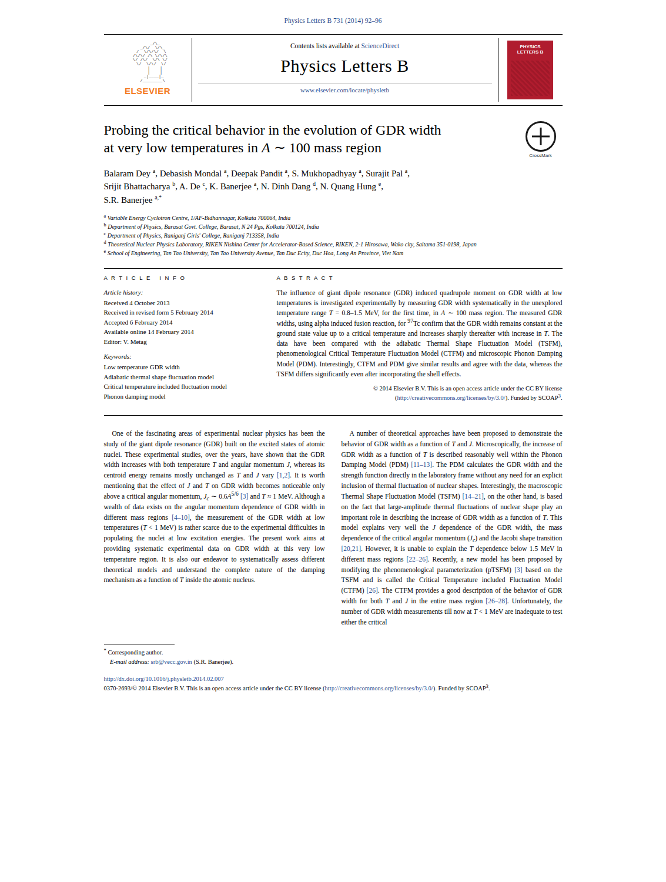Physics Letters B 731 (2014) 92–96
_/\_ _/\/ \/\_ / \/\/\/ \ /\/\/ /\ \/\/\ \/ /\/ \/\ \/ \/ \/\/ \/ | | | | _|____|_ /________\
ELSEVIER
Contents lists available at ScienceDirect
Physics Letters B
www.elsevier.com/locate/physletb
PHYSICS
LETTERS B
CrossMark
Probing the critical behavior in the evolution of GDR width
at very low temperatures in A ∼ 100 mass region
Balaram Dey a, Debasish Mondal a, Deepak Pandit a, S. Mukhopadhyay a, Surajit Pal a,
Srijit Bhattacharya b, A. De c, K. Banerjee a, N. Dinh Dang d, N. Quang Hung e,
S.R. Banerjee a,*
a Variable Energy Cyclotron Centre, 1/AF-Bidhannagar, Kolkata 700064, India
b Department of Physics, Barasat Govt. College, Barasat, N 24 Pgs, Kolkata 700124, India
c Department of Physics, Raniganj Girls' College, Raniganj 713358, India
d Theoretical Nuclear Physics Laboratory, RIKEN Nishina Center for Accelerator-Based Science, RIKEN, 2-1 Hirosawa, Wako city, Saitama 351-0198, Japan
e School of Engineering, Tan Tao University, Tan Tao University Avenue, Tan Duc Ecity, Duc Hoa, Long An Province, Viet Nam
A R T I C L E I N F O
Article history:
Received 4 October 2013
Received in revised form 5 February 2014
Accepted 6 February 2014
Available online 14 February 2014
Editor: V. Metag
Keywords:
Low temperature GDR width
Adiabatic thermal shape fluctuation model
Critical temperature included fluctuation model
Phonon damping model
A B S T R A C T
The influence of giant dipole resonance (GDR) induced quadrupole moment on GDR width at low temperatures is investigated experimentally by measuring GDR width systematically in the unexplored temperature range T = 0.8–1.5 MeV, for the first time, in A ∼ 100 mass region. The measured GDR widths, using alpha induced fusion reaction, for 97Tc confirm that the GDR width remains constant at the ground state value up to a critical temperature and increases sharply thereafter with increase in T. The data have been compared with the adiabatic Thermal Shape Fluctuation Model (TSFM), phenomenological Critical Temperature Fluctuation Model (CTFM) and microscopic Phonon Damping Model (PDM). Interestingly, CTFM and PDM give similar results and agree with the data, whereas the TSFM differs significantly even after incorporating the shell effects.
© 2014 Elsevier B.V. This is an open access article under the CC BY license
(http://creativecommons.org/licenses/by/3.0/). Funded by SCOAP3.
One of the fascinating areas of experimental nuclear physics has been the study of the giant dipole resonance (GDR) built on the excited states of atomic nuclei. These experimental studies, over the years, have shown that the GDR width increases with both temperature T and angular momentum J, whereas its centroid energy remains mostly unchanged as T and J vary [1,2]. It is worth mentioning that the effect of J and T on GDR width becomes noticeable only above a critical angular momentum, Jc ∼ 0.6A5/6 [3] and T ≈ 1 MeV. Although a wealth of data exists on the angular momentum dependence of GDR width in different mass regions [4–10], the measurement of the GDR width at low temperatures (T < 1 MeV) is rather scarce due to the experimental difficulties in populating the nuclei at low excitation energies. The present work aims at providing systematic experimental data on GDR width at this very low temperature region. It is also our endeavor to systematically assess different theoretical models and understand the complete nature of the damping mechanism as a function of T inside the atomic nucleus.
A number of theoretical approaches have been proposed to demonstrate the behavior of GDR width as a function of T and J. Microscopically, the increase of GDR width as a function of T is described reasonably well within the Phonon Damping Model (PDM) [11–13]. The PDM calculates the GDR width and the strength function directly in the laboratory frame without any need for an explicit inclusion of thermal fluctuation of nuclear shapes. Interestingly, the macroscopic Thermal Shape Fluctuation Model (TSFM) [14–21], on the other hand, is based on the fact that large-amplitude thermal fluctuations of nuclear shape play an important role in describing the increase of GDR width as a function of T. This model explains very well the J dependence of the GDR width, the mass dependence of the critical angular momentum (Jc) and the Jacobi shape transition [20,21]. However, it is unable to explain the T dependence below 1.5 MeV in different mass regions [22–26]. Recently, a new model has been proposed by modifying the phenomenological parameterization (pTSFM) [3] based on the TSFM and is called the Critical Temperature included Fluctuation Model (CTFM) [26]. The CTFM provides a good description of the behavior of GDR width for both T and J in the entire mass region [26–28]. Unfortunately, the number of GDR width measurements till now at T < 1 MeV are inadequate to test either the critical
* Corresponding author.
E-mail address: srb@vecc.gov.in (S.R. Banerjee).
http://dx.doi.org/10.1016/j.physletb.2014.02.007
0370-2693/© 2014 Elsevier B.V. This is an open access article under the CC BY license (http://creativecommons.org/licenses/by/3.0/). Funded by SCOAP3.